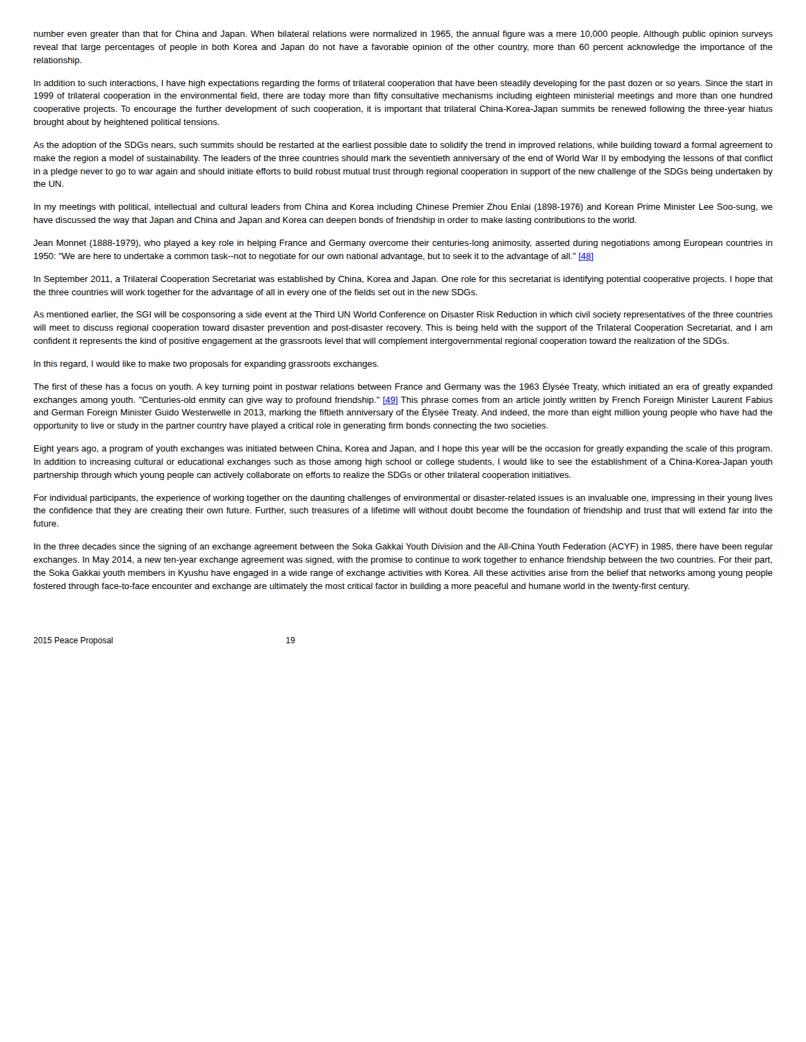number even greater than that for China and Japan. When bilateral relations were normalized in 1965, the annual figure was a mere 10,000 people. Although public opinion surveys reveal that large percentages of people in both Korea and Japan do not have a favorable opinion of the other country, more than 60 percent acknowledge the importance of the relationship.
In addition to such interactions, I have high expectations regarding the forms of trilateral cooperation that have been steadily developing for the past dozen or so years. Since the start in 1999 of trilateral cooperation in the environmental field, there are today more than fifty consultative mechanisms including eighteen ministerial meetings and more than one hundred cooperative projects. To encourage the further development of such cooperation, it is important that trilateral China-Korea-Japan summits be renewed following the three-year hiatus brought about by heightened political tensions.
As the adoption of the SDGs nears, such summits should be restarted at the earliest possible date to solidify the trend in improved relations, while building toward a formal agreement to make the region a model of sustainability. The leaders of the three countries should mark the seventieth anniversary of the end of World War II by embodying the lessons of that conflict in a pledge never to go to war again and should initiate efforts to build robust mutual trust through regional cooperation in support of the new challenge of the SDGs being undertaken by the UN.
In my meetings with political, intellectual and cultural leaders from China and Korea including Chinese Premier Zhou Enlai (1898-1976) and Korean Prime Minister Lee Soo-sung, we have discussed the way that Japan and China and Japan and Korea can deepen bonds of friendship in order to make lasting contributions to the world.
Jean Monnet (1888-1979), who played a key role in helping France and Germany overcome their centuries-long animosity, asserted during negotiations among European countries in 1950: "We are here to undertake a common task--not to negotiate for our own national advantage, but to seek it to the advantage of all." [48]
In September 2011, a Trilateral Cooperation Secretariat was established by China, Korea and Japan. One role for this secretariat is identifying potential cooperative projects. I hope that the three countries will work together for the advantage of all in every one of the fields set out in the new SDGs.
As mentioned earlier, the SGI will be cosponsoring a side event at the Third UN World Conference on Disaster Risk Reduction in which civil society representatives of the three countries will meet to discuss regional cooperation toward disaster prevention and post-disaster recovery. This is being held with the support of the Trilateral Cooperation Secretariat, and I am confident it represents the kind of positive engagement at the grassroots level that will complement intergovernmental regional cooperation toward the realization of the SDGs.
In this regard, I would like to make two proposals for expanding grassroots exchanges.
The first of these has a focus on youth. A key turning point in postwar relations between France and Germany was the 1963 Élysée Treaty, which initiated an era of greatly expanded exchanges among youth. "Centuries-old enmity can give way to profound friendship." [49] This phrase comes from an article jointly written by French Foreign Minister Laurent Fabius and German Foreign Minister Guido Westerwelle in 2013, marking the fiftieth anniversary of the Élysée Treaty. And indeed, the more than eight million young people who have had the opportunity to live or study in the partner country have played a critical role in generating firm bonds connecting the two societies.
Eight years ago, a program of youth exchanges was initiated between China, Korea and Japan, and I hope this year will be the occasion for greatly expanding the scale of this program. In addition to increasing cultural or educational exchanges such as those among high school or college students, I would like to see the establishment of a China-Korea-Japan youth partnership through which young people can actively collaborate on efforts to realize the SDGs or other trilateral cooperation initiatives.
For individual participants, the experience of working together on the daunting challenges of environmental or disaster-related issues is an invaluable one, impressing in their young lives the confidence that they are creating their own future. Further, such treasures of a lifetime will without doubt become the foundation of friendship and trust that will extend far into the future.
In the three decades since the signing of an exchange agreement between the Soka Gakkai Youth Division and the All-China Youth Federation (ACYF) in 1985, there have been regular exchanges. In May 2014, a new ten-year exchange agreement was signed, with the promise to continue to work together to enhance friendship between the two countries. For their part, the Soka Gakkai youth members in Kyushu have engaged in a wide range of exchange activities with Korea. All these activities arise from the belief that networks among young people fostered through face-to-face encounter and exchange are ultimately the most critical factor in building a more peaceful and humane world in the twenty-first century.
2015 Peace Proposal 19